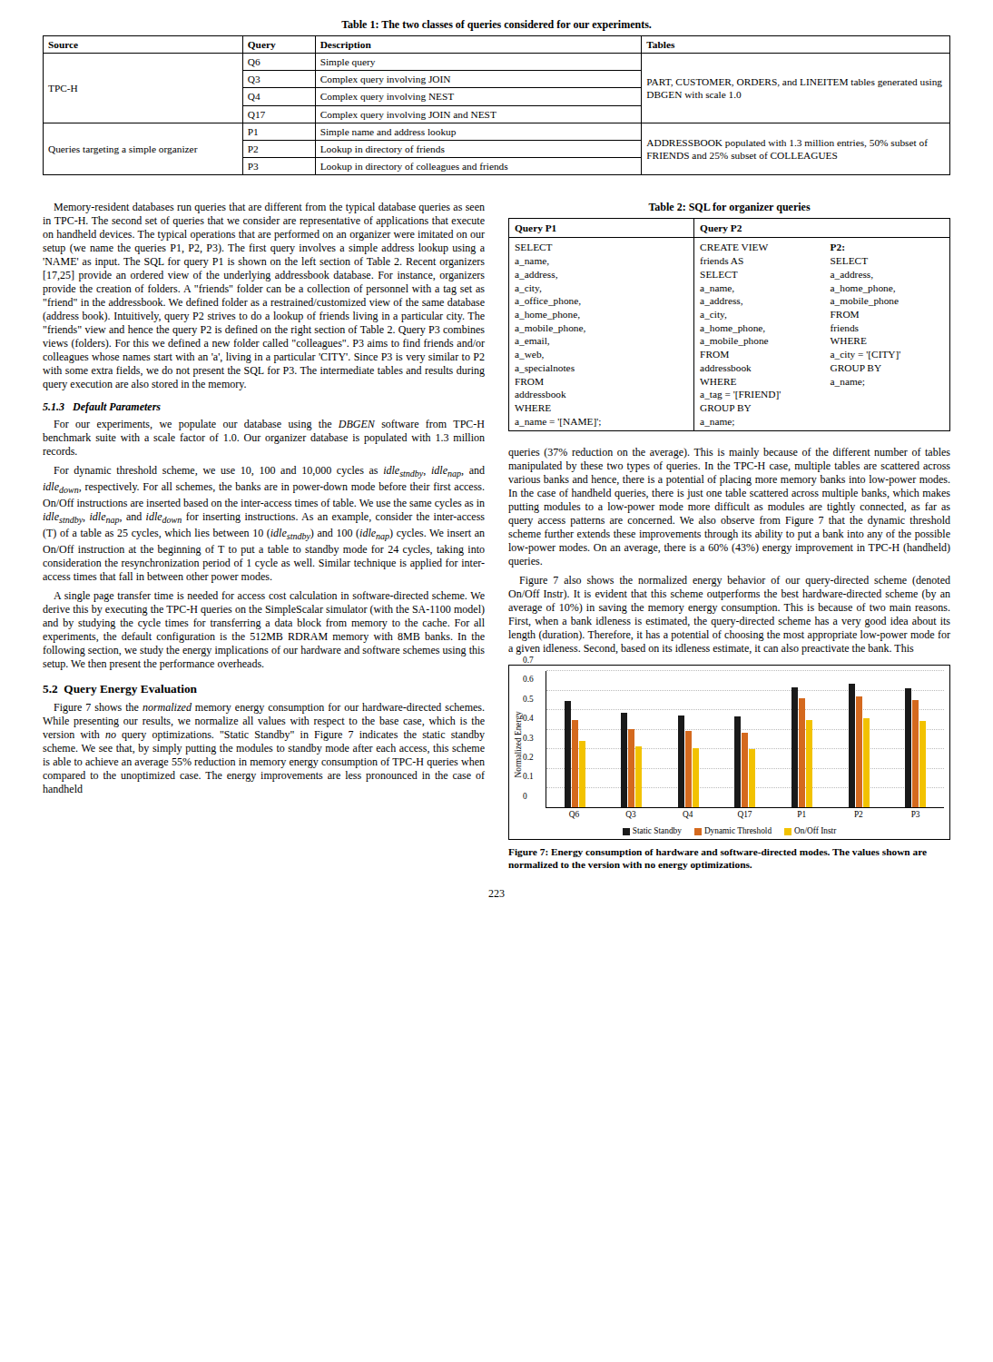Table 1: The two classes of queries considered for our experiments.
| Source | Query | Description | Tables |
| --- | --- | --- | --- |
| TPC-H | Q6 | Simple query | PART, CUSTOMER, ORDERS, and LINEITEM tables generated using DBGEN with scale 1.0 |
| Q3 | Complex query involving JOIN |
| Q4 | Complex query involving NEST |
| Q17 | Complex query involving JOIN and NEST |
| Queries targeting a simple organizer | P1 | Simple name and address lookup | ADDRESSBOOK populated with 1.3 million entries, 50% subset of FRIENDS and 25% subset of COLLEAGUES |
| P2 | Lookup in directory of friends |
| P3 | Lookup in directory of colleagues and friends |
Memory-resident databases run queries that are different from the typical database queries as seen in TPC-H. The second set of queries that we consider are representative of applications that execute on handheld devices. The typical operations that are performed on an organizer were imitated on our setup (we name the queries P1, P2, P3). The first query involves a simple address lookup using a 'NAME' as input. The SQL for query P1 is shown on the left section of Table 2. Recent organizers [17,25] provide an ordered view of the underlying addressbook database. For instance, organizers provide the creation of folders. A "friends" folder can be a collection of personnel with a tag set as "friend" in the addressbook. We defined folder as a restrained/customized view of the same database (address book). Intuitively, query P2 strives to do a lookup of friends living in a particular city. The "friends" view and hence the query P2 is defined on the right section of Table 2. Query P3 combines views (folders). For this we defined a new folder called "colleagues". P3 aims to find friends and/or colleagues whose names start with an 'a', living in a particular 'CITY'. Since P3 is very similar to P2 with some extra fields, we do not present the SQL for P3. The intermediate tables and results during query execution are also stored in the memory.
5.1.3 Default Parameters
For our experiments, we populate our database using the DBGEN software from TPC-H benchmark suite with a scale factor of 1.0. Our organizer database is populated with 1.3 million records.
For dynamic threshold scheme, we use 10, 100 and 10,000 cycles as idlestndby, idlenap, and idledown, respectively. For all schemes, the banks are in power-down mode before their first access. On/Off instructions are inserted based on the inter-access times of table. We use the same cycles as in idlestndby, idlenap, and idledown for inserting instructions. As an example, consider the inter-access (T) of a table as 25 cycles, which lies between 10 (idlestndby) and 100 (idlenap) cycles. We insert an On/Off instruction at the beginning of T to put a table to standby mode for 24 cycles, taking into consideration the resynchronization period of 1 cycle as well. Similar technique is applied for inter-access times that fall in between other power modes.
A single page transfer time is needed for access cost calculation in software-directed scheme. We derive this by executing the TPC-H queries on the SimpleScalar simulator (with the SA-1100 model) and by studying the cycle times for transferring a data block from memory to the cache. For all experiments, the default configuration is the 512MB RDRAM memory with 8MB banks. In the following section, we study the energy implications of our hardware and software schemes using this setup. We then present the performance overheads.
5.2 Query Energy Evaluation
Figure 7 shows the normalized memory energy consumption for our hardware-directed schemes. While presenting our results, we normalize all values with respect to the base case, which is the version with no query optimizations. "Static Standby" in Figure 7 indicates the static standby scheme. We see that, by simply putting the modules to standby mode after each access, this scheme is able to achieve an average 55% reduction in memory energy consumption of TPC-H queries when compared to the unoptimized case. The energy improvements are less pronounced in the case of handheld
Table 2: SQL for organizer queries
| Query P1 | Query P2 |
| --- | --- |
| SELECT a_name, a_address, a_city, a_office_phone, a_home_phone, a_mobile_phone, a_email, a_web, a_specialnotes FROM addressbook WHERE a_name = '[NAME]'; | CREATE VIEW friends AS SELECT a_name, a_address, a_city, a_home_phone, a_mobile_phone FROM addressbook WHERE a_tag = '[FRIEND]' GROUP BY a_name; P2: SELECT a_address, a_home_phone, a_mobile_phone FROM friends WHERE a_city = '[CITY]' GROUP BY a_name; |
queries (37% reduction on the average). This is mainly because of the different number of tables manipulated by these two types of queries. In the TPC-H case, multiple tables are scattered across various banks and hence, there is a potential of placing more memory banks into low-power modes. In the case of handheld queries, there is just one table scattered across multiple banks, which makes putting modules to a low-power mode more difficult as modules are tightly connected, as far as query access patterns are concerned. We also observe from Figure 7 that the dynamic threshold scheme further extends these improvements through its ability to put a bank into any of the possible low-power modes. On an average, there is a 60% (43%) energy improvement in TPC-H (handheld) queries.
Figure 7 also shows the normalized energy behavior of our query-directed scheme (denoted On/Off Instr). It is evident that this scheme outperforms the best hardware-directed scheme (by an average of 10%) in saving the memory energy consumption. This is because of two main reasons. First, when a bank idleness is estimated, the query-directed scheme has a very good idea about its length (duration). Therefore, it has a potential of choosing the most appropriate low-power mode for a given idleness. Second, based on its idleness estimate, it can also preactivate the bank. This
Normalized Energy
0.7
0.6
0.5
0.4
0.3
0.2
0.1
0
Q6 Q3 Q4 Q17 P1 P2 P3
Static Standby Dynamic Threshold On/Off Instr
Figure 7: Energy consumption of hardware and software-directed modes. The values shown are normalized to the version with no energy optimizations.
223